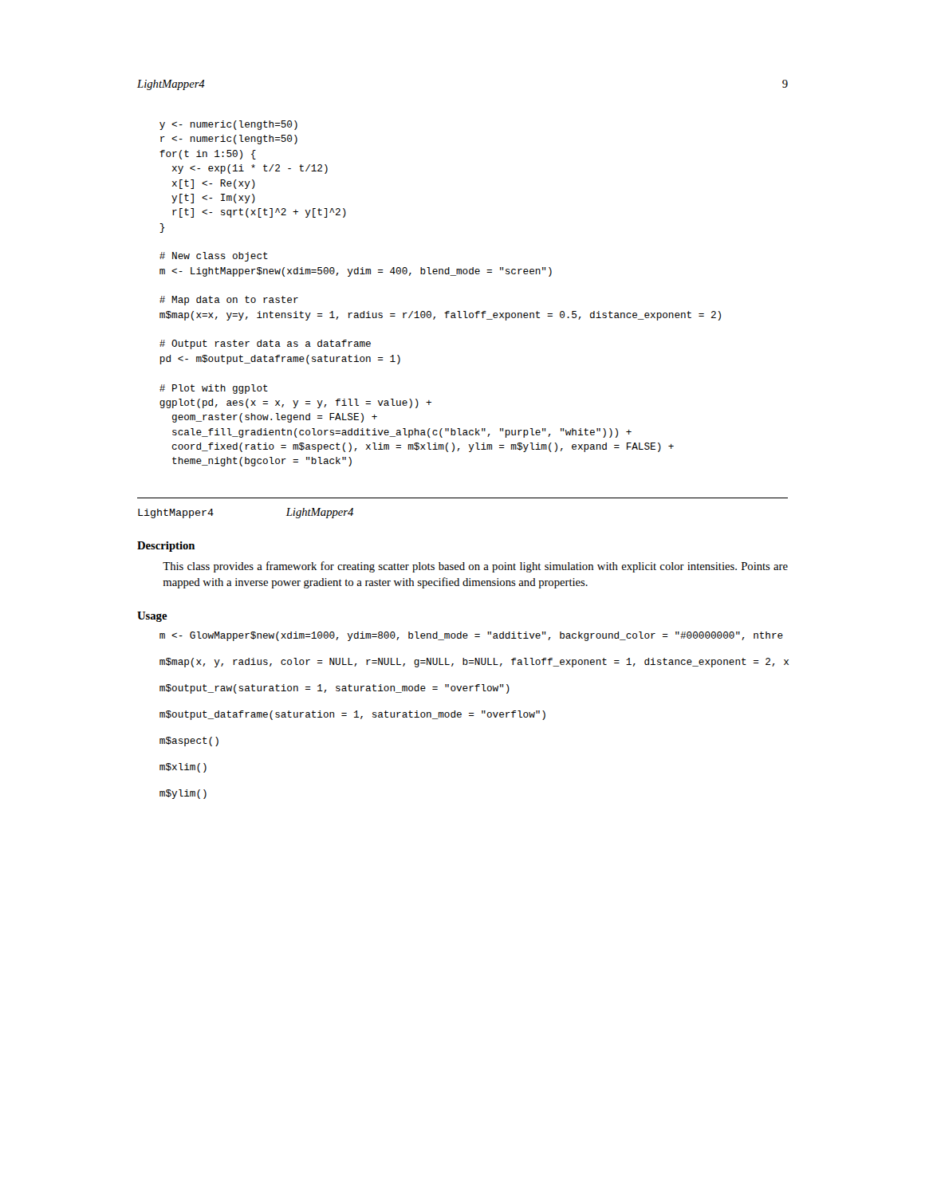LightMapper4 9
y <- numeric(length=50)
r <- numeric(length=50)
for(t in 1:50) {
  xy <- exp(1i * t/2 - t/12)
  x[t] <- Re(xy)
  y[t] <- Im(xy)
  r[t] <- sqrt(x[t]^2 + y[t]^2)
}

# New class object
m <- LightMapper$new(xdim=500, ydim = 400, blend_mode = "screen")

# Map data on to raster
m$map(x=x, y=y, intensity = 1, radius = r/100, falloff_exponent = 0.5, distance_exponent = 2)

# Output raster data as a dataframe
pd <- m$output_dataframe(saturation = 1)

# Plot with ggplot
ggplot(pd, aes(x = x, y = y, fill = value)) +
  geom_raster(show.legend = FALSE) +
  scale_fill_gradientn(colors=additive_alpha(c("black", "purple", "white"))) +
  coord_fixed(ratio = m$aspect(), xlim = m$xlim(), ylim = m$ylim(), expand = FALSE) +
  theme_night(bgcolor = "black")
LightMapper4 LightMapper4
Description
This class provides a framework for creating scatter plots based on a point light simulation with explicit color intensities. Points are mapped with a inverse power gradient to a raster with specified dimensions and properties.
Usage
m <- GlowMapper$new(xdim=1000, ydim=800, blend_mode = "additive", background_color = "#00000000", nthre
m$map(x, y, radius, color = NULL, r=NULL, g=NULL, b=NULL, falloff_exponent = 1, distance_exponent = 2, x
m$output_raw(saturation = 1, saturation_mode = "overflow")
m$output_dataframe(saturation = 1, saturation_mode = "overflow")
m$aspect()
m$xlim()
m$ylim()